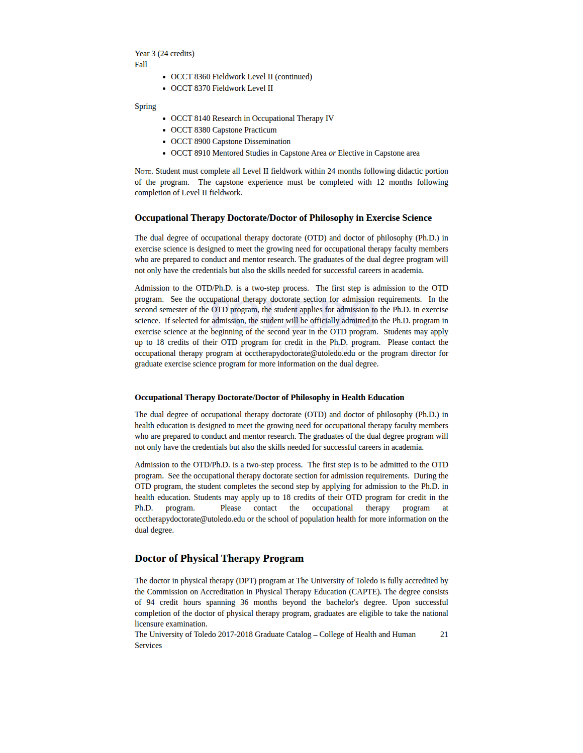TOLEDO2017 - 2018 Catalog
Year 3 (24 credits)
Fall
OCCT 8360 Fieldwork Level II (continued)
OCCT 8370 Fieldwork Level II
Spring
OCCT 8140 Research in Occupational Therapy IV
OCCT 8380 Capstone Practicum
OCCT 8900 Capstone Dissemination
OCCT 8910 Mentored Studies in Capstone Area or Elective in Capstone area
Note. Student must complete all Level II fieldwork within 24 months following didactic portion of the program. The capstone experience must be completed with 12 months following completion of Level II fieldwork.
Occupational Therapy Doctorate/Doctor of Philosophy in Exercise Science
The dual degree of occupational therapy doctorate (OTD) and doctor of philosophy (Ph.D.) in exercise science is designed to meet the growing need for occupational therapy faculty members who are prepared to conduct and mentor research. The graduates of the dual degree program will not only have the credentials but also the skills needed for successful careers in academia.
Admission to the OTD/Ph.D. is a two-step process. The first step is admission to the OTD program. See the occupational therapy doctorate section for admission requirements. In the second semester of the OTD program, the student applies for admission to the Ph.D. in exercise science. If selected for admission, the student will be officially admitted to the Ph.D. program in exercise science at the beginning of the second year in the OTD program. Students may apply up to 18 credits of their OTD program for credit in the Ph.D. program. Please contact the occupational therapy program at occtherapydoctorate@utoledo.edu or the program director for graduate exercise science program for more information on the dual degree.
Occupational Therapy Doctorate/Doctor of Philosophy in Health Education
The dual degree of occupational therapy doctorate (OTD) and doctor of philosophy (Ph.D.) in health education is designed to meet the growing need for occupational therapy faculty members who are prepared to conduct and mentor research. The graduates of the dual degree program will not only have the credentials but also the skills needed for successful careers in academia.
Admission to the OTD/Ph.D. is a two-step process. The first step is to be admitted to the OTD program. See the occupational therapy doctorate section for admission requirements. During the OTD program, the student completes the second step by applying for admission to the Ph.D. in health education. Students may apply up to 18 credits of their OTD program for credit in the Ph.D. program. Please contact the occupational therapy program at occtherapydoctorate@utoledo.edu or the school of population health for more information on the dual degree.
Doctor of Physical Therapy Program
The doctor in physical therapy (DPT) program at The University of Toledo is fully accredited by the Commission on Accreditation in Physical Therapy Education (CAPTE). The degree consists of 94 credit hours spanning 36 months beyond the bachelor's degree. Upon successful completion of the doctor of physical therapy program, graduates are eligible to take the national licensure examination.
The University of Toledo 2017-2018 Graduate Catalog – College of Health and Human Services 21